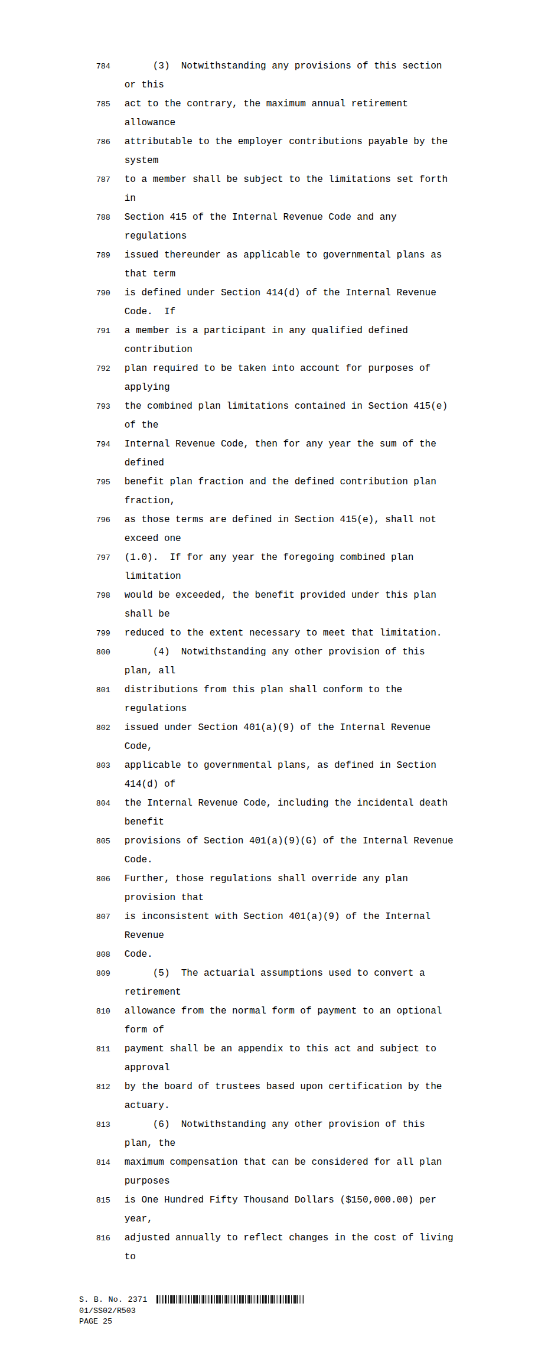784 (3) Notwithstanding any provisions of this section or this
785 act to the contrary, the maximum annual retirement allowance
786 attributable to the employer contributions payable by the system
787 to a member shall be subject to the limitations set forth in
788 Section 415 of the Internal Revenue Code and any regulations
789 issued thereunder as applicable to governmental plans as that term
790 is defined under Section 414(d) of the Internal Revenue Code. If
791 a member is a participant in any qualified defined contribution
792 plan required to be taken into account for purposes of applying
793 the combined plan limitations contained in Section 415(e) of the
794 Internal Revenue Code, then for any year the sum of the defined
795 benefit plan fraction and the defined contribution plan fraction,
796 as those terms are defined in Section 415(e), shall not exceed one
797(1.0). If for any year the foregoing combined plan limitation
798 would be exceeded, the benefit provided under this plan shall be
799 reduced to the extent necessary to meet that limitation.
800 (4) Notwithstanding any other provision of this plan, all
801 distributions from this plan shall conform to the regulations
802 issued under Section 401(a)(9) of the Internal Revenue Code,
803 applicable to governmental plans, as defined in Section 414(d) of
804 the Internal Revenue Code, including the incidental death benefit
805 provisions of Section 401(a)(9)(G) of the Internal Revenue Code.
806 Further, those regulations shall override any plan provision that
807 is inconsistent with Section 401(a)(9) of the Internal Revenue
808 Code.
809 (5) The actuarial assumptions used to convert a retirement
810 allowance from the normal form of payment to an optional form of
811 payment shall be an appendix to this act and subject to approval
812 by the board of trustees based upon certification by the actuary.
813 (6) Notwithstanding any other provision of this plan, the
814 maximum compensation that can be considered for all plan purposes
815 is One Hundred Fifty Thousand Dollars ($150,000.00) per year,
816 adjusted annually to reflect changes in the cost of living to
S. B. No. 2371
01/SS02/R503
PAGE 25